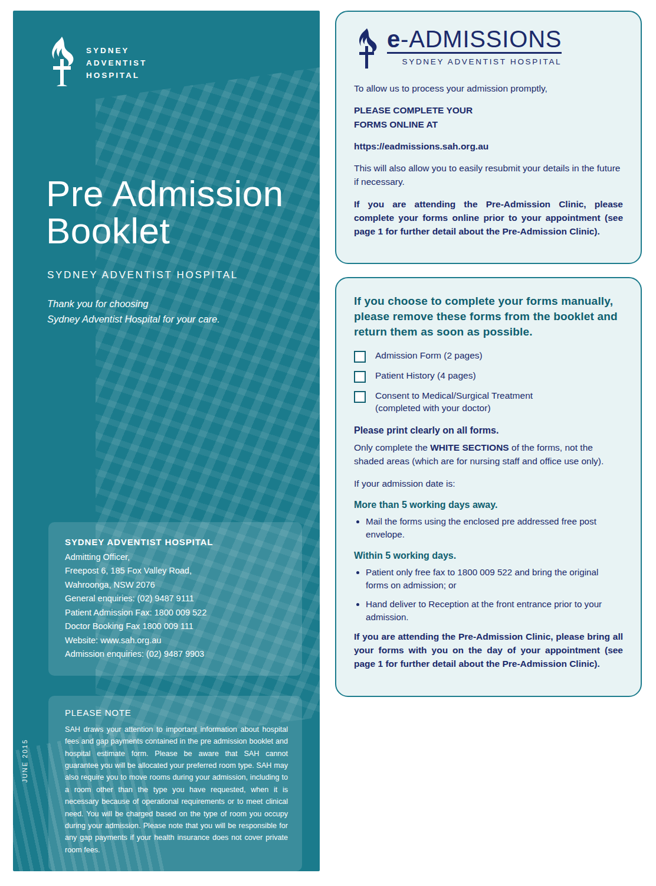SYDNEY
ADVENTIST
HOSPITAL
Pre Admission
Booklet
Sydney Adventist Hospital
Thank you for choosing
Sydney Adventist Hospital for your care.
SYDNEY ADVENTIST HOSPITAL Admitting Officer,
Freepost 6, 185 Fox Valley Road,
Wahroonga, NSW 2076
General enquiries: (02) 9487 9111
Patient Admission Fax: 1800 009 522
Doctor Booking Fax 1800 009 111
Website: www.sah.org.au
Admission enquiries: (02) 9487 9903
PLEASE NOTE
SAH draws your attention to important information about hospital fees and gap payments contained in the pre admission booklet and hospital estimate form. Please be aware that SAH cannot guarantee you will be allocated your preferred room type. SAH may also require you to move rooms during your admission, including to a room other than the type you have requested, when it is necessary because of operational requirements or to meet clinical need. You will be charged based on the type of room you occupy during your admission. Please note that you will be responsible for any gap payments if your health insurance does not cover private room fees.
JUNE 2015
e-ADMISSIONS
SYDNEY ADVENTIST HOSPITAL
To allow us to process your admission promptly,
PLEASE COMPLETE YOUR
FORMS ONLINE AT
https://eadmissions.sah.org.au
This will also allow you to easily resubmit your details in the future if necessary.
If you are attending the Pre-Admission Clinic, please complete your forms online prior to your appointment (see page 1 for further detail about the Pre-Admission Clinic).
If you choose to complete your forms manually, please remove these forms from the booklet and return them as soon as possible.
Admission Form (2 pages)
Patient History (4 pages)
Consent to Medical/Surgical Treatment
(completed with your doctor)
Please print clearly on all forms.
Only complete the WHITE SECTIONS of the forms, not the shaded areas (which are for nursing staff and office use only).
If your admission date is:
More than 5 working days away.
Mail the forms using the enclosed pre addressed free post envelope.
Within 5 working days.
Patient only free fax to 1800 009 522 and bring the original forms on admission; or
Hand deliver to Reception at the front entrance prior to your admission.
If you are attending the Pre-Admission Clinic, please bring all your forms with you on the day of your appointment (see page 1 for further detail about the Pre-Admission Clinic).